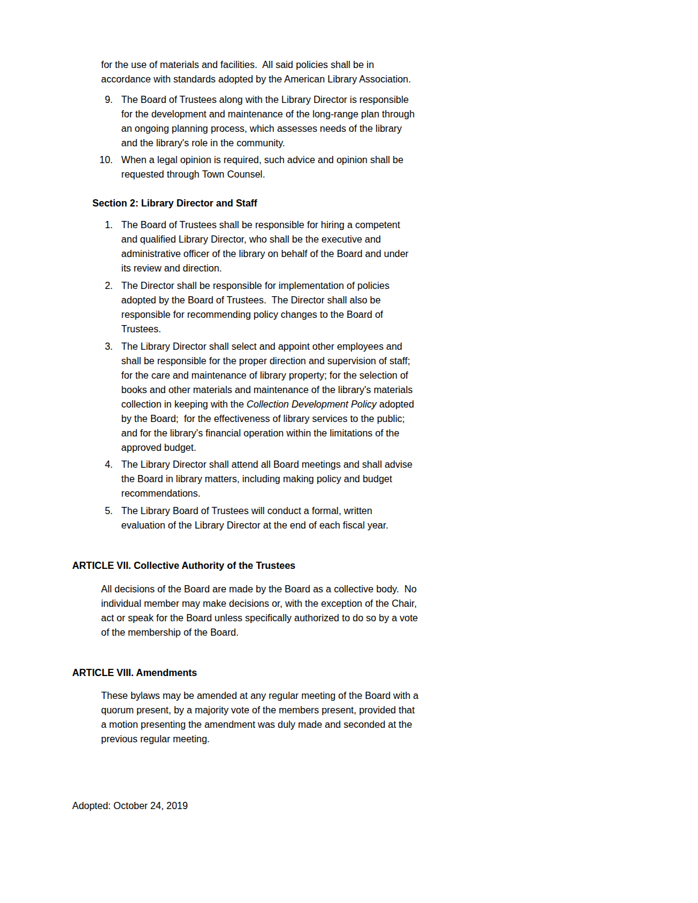for the use of materials and facilities. All said policies shall be in accordance with standards adopted by the American Library Association.
The Board of Trustees along with the Library Director is responsible for the development and maintenance of the long-range plan through an ongoing planning process, which assesses needs of the library and the library's role in the community.
When a legal opinion is required, such advice and opinion shall be requested through Town Counsel.
Section 2: Library Director and Staff
The Board of Trustees shall be responsible for hiring a competent and qualified Library Director, who shall be the executive and administrative officer of the library on behalf of the Board and under its review and direction.
The Director shall be responsible for implementation of policies adopted by the Board of Trustees. The Director shall also be responsible for recommending policy changes to the Board of Trustees.
The Library Director shall select and appoint other employees and shall be responsible for the proper direction and supervision of staff; for the care and maintenance of library property; for the selection of books and other materials and maintenance of the library's materials collection in keeping with the Collection Development Policy adopted by the Board; for the effectiveness of library services to the public; and for the library's financial operation within the limitations of the approved budget.
The Library Director shall attend all Board meetings and shall advise the Board in library matters, including making policy and budget recommendations.
The Library Board of Trustees will conduct a formal, written evaluation of the Library Director at the end of each fiscal year.
ARTICLE VII. Collective Authority of the Trustees
All decisions of the Board are made by the Board as a collective body. No individual member may make decisions or, with the exception of the Chair, act or speak for the Board unless specifically authorized to do so by a vote of the membership of the Board.
ARTICLE VIII. Amendments
These bylaws may be amended at any regular meeting of the Board with a quorum present, by a majority vote of the members present, provided that a motion presenting the amendment was duly made and seconded at the previous regular meeting.
Adopted: October 24, 2019